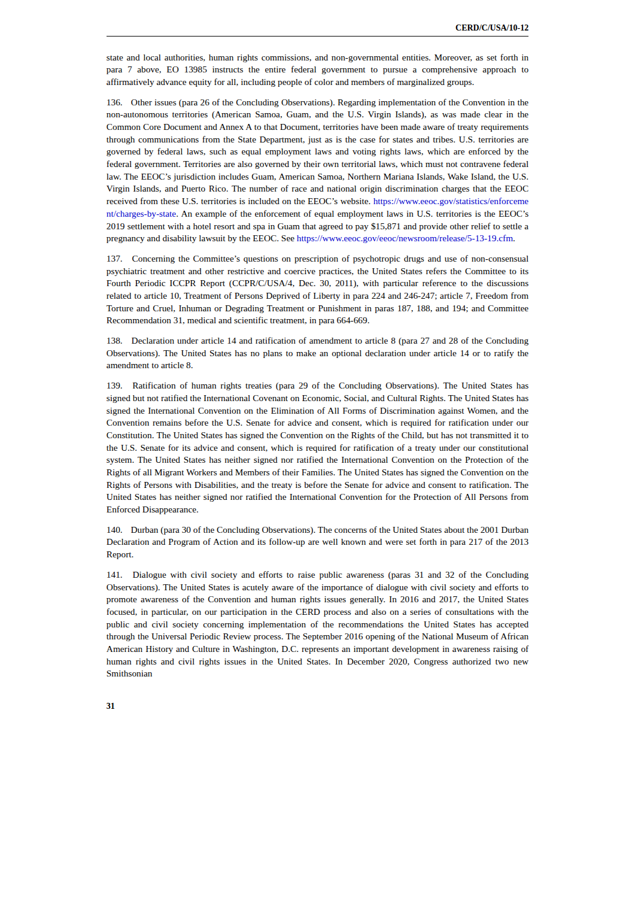CERD/C/USA/10-12
state and local authorities, human rights commissions, and non-governmental entities. Moreover, as set forth in para 7 above, EO 13985 instructs the entire federal government to pursue a comprehensive approach to affirmatively advance equity for all, including people of color and members of marginalized groups.
136. Other issues (para 26 of the Concluding Observations). Regarding implementation of the Convention in the non-autonomous territories (American Samoa, Guam, and the U.S. Virgin Islands), as was made clear in the Common Core Document and Annex A to that Document, territories have been made aware of treaty requirements through communications from the State Department, just as is the case for states and tribes. U.S. territories are governed by federal laws, such as equal employment laws and voting rights laws, which are enforced by the federal government. Territories are also governed by their own territorial laws, which must not contravene federal law. The EEOC’s jurisdiction includes Guam, American Samoa, Northern Mariana Islands, Wake Island, the U.S. Virgin Islands, and Puerto Rico. The number of race and national origin discrimination charges that the EEOC received from these U.S. territories is included on the EEOC’s website. https://www.eeoc.gov/statistics/enforcement/charges-by-state. An example of the enforcement of equal employment laws in U.S. territories is the EEOC’s 2019 settlement with a hotel resort and spa in Guam that agreed to pay $15,871 and provide other relief to settle a pregnancy and disability lawsuit by the EEOC. See https://www.eeoc.gov/eeoc/newsroom/release/5-13-19.cfm.
137. Concerning the Committee’s questions on prescription of psychotropic drugs and use of non-consensual psychiatric treatment and other restrictive and coercive practices, the United States refers the Committee to its Fourth Periodic ICCPR Report (CCPR/C/USA/4, Dec. 30, 2011), with particular reference to the discussions related to article 10, Treatment of Persons Deprived of Liberty in para 224 and 246-247; article 7, Freedom from Torture and Cruel, Inhuman or Degrading Treatment or Punishment in paras 187, 188, and 194; and Committee Recommendation 31, medical and scientific treatment, in para 664-669.
138. Declaration under article 14 and ratification of amendment to article 8 (para 27 and 28 of the Concluding Observations). The United States has no plans to make an optional declaration under article 14 or to ratify the amendment to article 8.
139. Ratification of human rights treaties (para 29 of the Concluding Observations). The United States has signed but not ratified the International Covenant on Economic, Social, and Cultural Rights. The United States has signed the International Convention on the Elimination of All Forms of Discrimination against Women, and the Convention remains before the U.S. Senate for advice and consent, which is required for ratification under our Constitution. The United States has signed the Convention on the Rights of the Child, but has not transmitted it to the U.S. Senate for its advice and consent, which is required for ratification of a treaty under our constitutional system. The United States has neither signed nor ratified the International Convention on the Protection of the Rights of all Migrant Workers and Members of their Families. The United States has signed the Convention on the Rights of Persons with Disabilities, and the treaty is before the Senate for advice and consent to ratification. The United States has neither signed nor ratified the International Convention for the Protection of All Persons from Enforced Disappearance.
140. Durban (para 30 of the Concluding Observations). The concerns of the United States about the 2001 Durban Declaration and Program of Action and its follow-up are well known and were set forth in para 217 of the 2013 Report.
141. Dialogue with civil society and efforts to raise public awareness (paras 31 and 32 of the Concluding Observations). The United States is acutely aware of the importance of dialogue with civil society and efforts to promote awareness of the Convention and human rights issues generally. In 2016 and 2017, the United States focused, in particular, on our participation in the CERD process and also on a series of consultations with the public and civil society concerning implementation of the recommendations the United States has accepted through the Universal Periodic Review process. The September 2016 opening of the National Museum of African American History and Culture in Washington, D.C. represents an important development in awareness raising of human rights and civil rights issues in the United States. In December 2020, Congress authorized two new Smithsonian
31